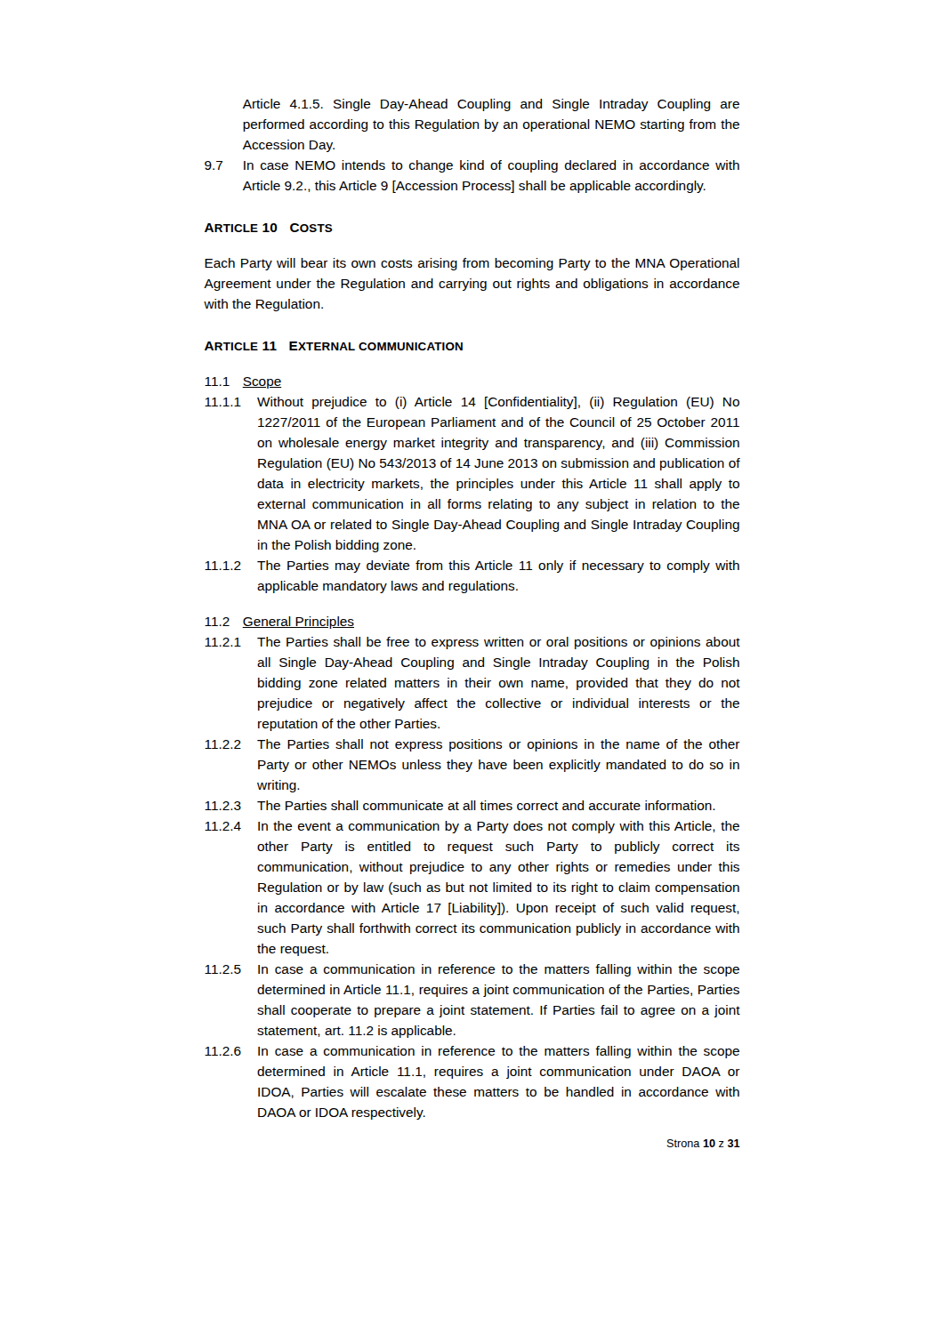Article 4.1.5. Single Day-Ahead Coupling and Single Intraday Coupling are performed according to this Regulation by an operational NEMO starting from the Accession Day.
9.7
In case NEMO intends to change kind of coupling declared in accordance with Article 9.2., this Article 9 [Accession Process] shall be applicable accordingly.
ARTICLE 10 COSTS
Each Party will bear its own costs arising from becoming Party to the MNA Operational Agreement under the Regulation and carrying out rights and obligations in accordance with the Regulation.
ARTICLE 11 EXTERNAL COMMUNICATION
11.1
Scope
11.1.1
Without prejudice to (i) Article 14 [Confidentiality], (ii) Regulation (EU) No 1227/2011 of the European Parliament and of the Council of 25 October 2011 on wholesale energy market integrity and transparency, and (iii) Commission Regulation (EU) No 543/2013 of 14 June 2013 on submission and publication of data in electricity markets, the principles under this Article 11 shall apply to external communication in all forms relating to any subject in relation to the MNA OA or related to Single Day-Ahead Coupling and Single Intraday Coupling in the Polish bidding zone.
11.1.2
The Parties may deviate from this Article 11 only if necessary to comply with applicable mandatory laws and regulations.
11.2
General Principles
11.2.1
The Parties shall be free to express written or oral positions or opinions about all Single Day-Ahead Coupling and Single Intraday Coupling in the Polish bidding zone related matters in their own name, provided that they do not prejudice or negatively affect the collective or individual interests or the reputation of the other Parties.
11.2.2
The Parties shall not express positions or opinions in the name of the other Party or other NEMOs unless they have been explicitly mandated to do so in writing.
11.2.3
The Parties shall communicate at all times correct and accurate information.
11.2.4
In the event a communication by a Party does not comply with this Article, the other Party is entitled to request such Party to publicly correct its communication, without prejudice to any other rights or remedies under this Regulation or by law (such as but not limited to its right to claim compensation in accordance with Article 17 [Liability]). Upon receipt of such valid request, such Party shall forthwith correct its communication publicly in accordance with the request.
11.2.5
In case a communication in reference to the matters falling within the scope determined in Article 11.1, requires a joint communication of the Parties, Parties shall cooperate to prepare a joint statement. If Parties fail to agree on a joint statement, art. 11.2 is applicable.
11.2.6
In case a communication in reference to the matters falling within the scope determined in Article 11.1, requires a joint communication under DAOA or IDOA, Parties will escalate these matters to be handled in accordance with DAOA or IDOA respectively.
Strona 10 z 31